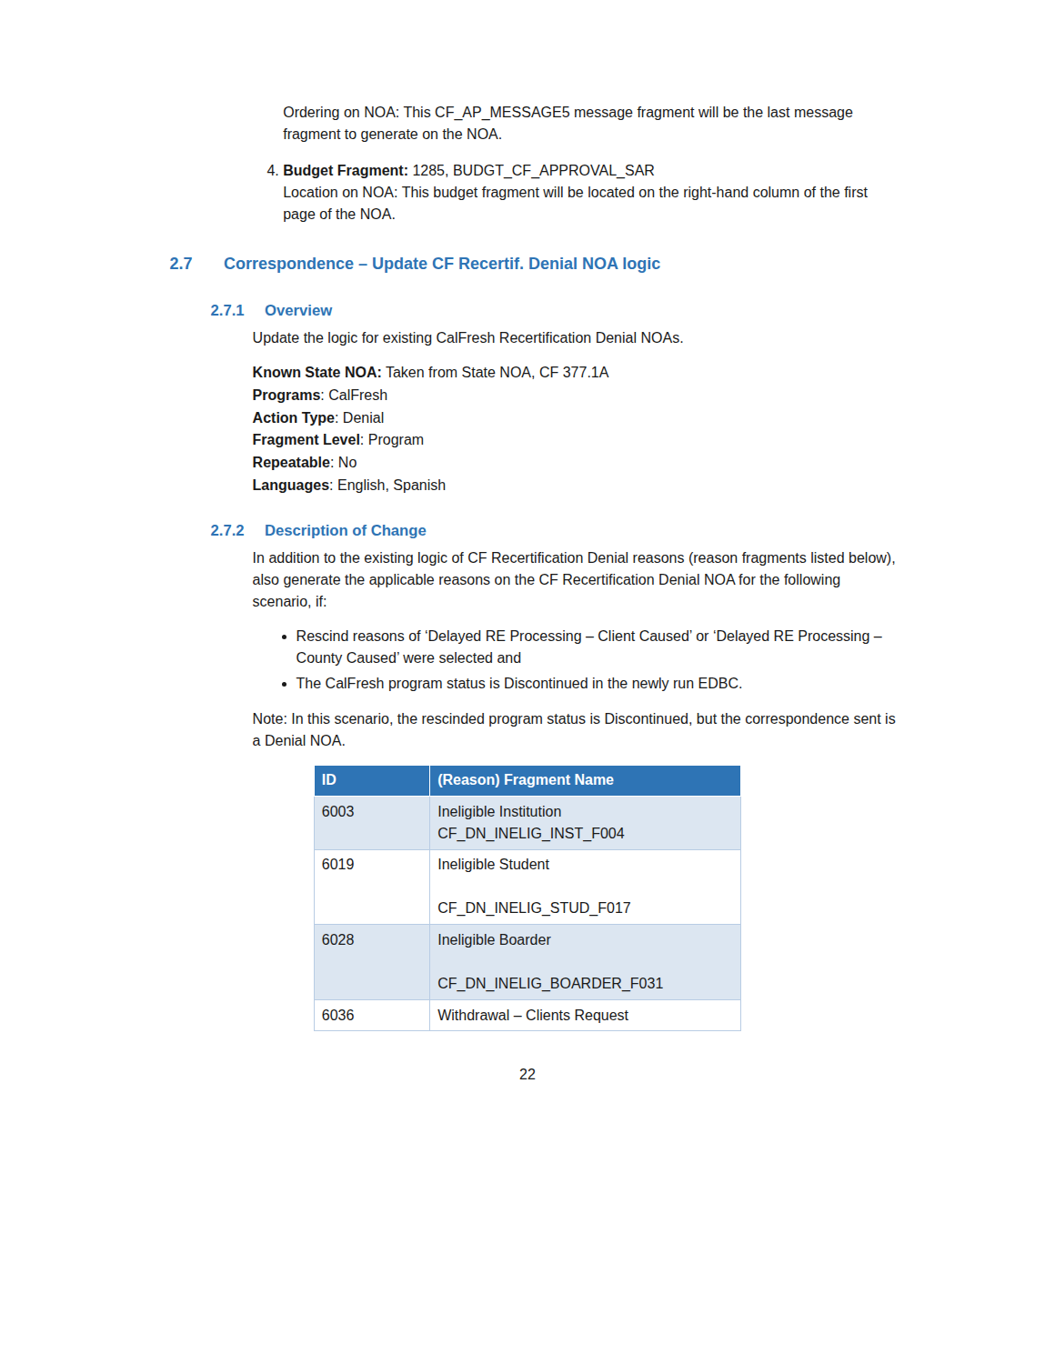Ordering on NOA: This CF_AP_MESSAGE5 message fragment will be the last message fragment to generate on the NOA.
Budget Fragment: 1285, BUDGT_CF_APPROVAL_SAR
Location on NOA: This budget fragment will be located on the right-hand column of the first page of the NOA.
2.7 Correspondence – Update CF Recertif. Denial NOA logic
2.7.1 Overview
Update the logic for existing CalFresh Recertification Denial NOAs.
Known State NOA: Taken from State NOA, CF 377.1A
Programs: CalFresh
Action Type: Denial
Fragment Level: Program
Repeatable: No
Languages: English, Spanish
2.7.2 Description of Change
In addition to the existing logic of CF Recertification Denial reasons (reason fragments listed below), also generate the applicable reasons on the CF Recertification Denial NOA for the following scenario, if:
Rescind reasons of ‘Delayed RE Processing – Client Caused’ or ‘Delayed RE Processing – County Caused’ were selected and
The CalFresh program status is Discontinued in the newly run EDBC.
Note: In this scenario, the rescinded program status is Discontinued, but the correspondence sent is a Denial NOA.
| ID | (Reason) Fragment Name |
| --- | --- |
| 6003 | Ineligible Institution CF_DN_INELIG_INST_F004 |
| 6019 | Ineligible Student CF_DN_INELIG_STUD_F017 |
| 6028 | Ineligible Boarder CF_DN_INELIG_BOARDER_F031 |
| 6036 | Withdrawal – Clients Request |
22